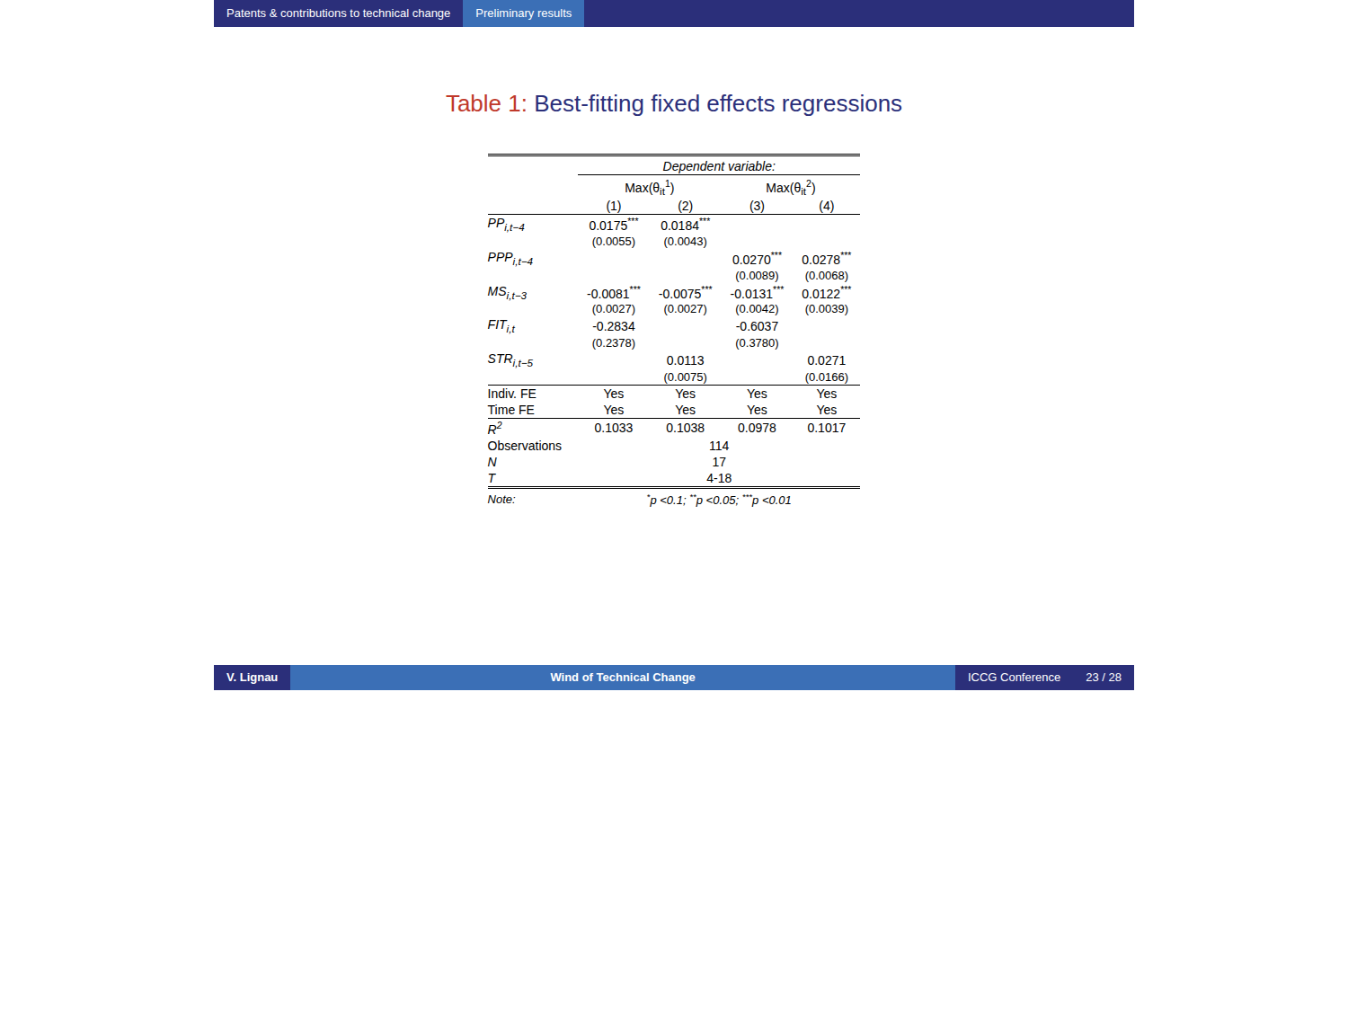Patents & contributions to technical change
Preliminary results
Table 1: Best-fitting fixed effects regressions
| | Dependent variable: |
| | Max(θ it 1 ) | Max(θ it 2 ) |
| | (1) | (2) | (3) | (4) |
| PP i,t−4 | 0.0175 *** | 0.0184 *** | | |
| | (0.0055) | (0.0043) | | |
| PPP i,t−4 | | | 0.0270 *** | 0.0278 *** |
| | | | (0.0089) | (0.0068) |
| MS i,t−3 | -0.0081 *** | -0.0075 *** | -0.0131 *** | 0.0122 *** |
| | (0.0027) | (0.0027) | (0.0042) | (0.0039) |
| FIT i,t | -0.2834 | | -0.6037 | |
| | (0.2378) | | (0.3780) | |
| STR i,t−5 | | 0.0113 | | 0.0271 |
| | | (0.0075) | | (0.0166) |
| Indiv. FE | Yes | Yes | Yes | Yes |
| Time FE | Yes | Yes | Yes | Yes |
| R 2 | 0.1033 | 0.1038 | 0.0978 | 0.1017 |
| Observations | 114 |
| N | 17 |
| T | 4-18 |
| Note: | * p <0.1; ** p <0.05; *** p <0.01 |
V. Lignau
Wind of Technical Change
ICCG Conference
23 / 28